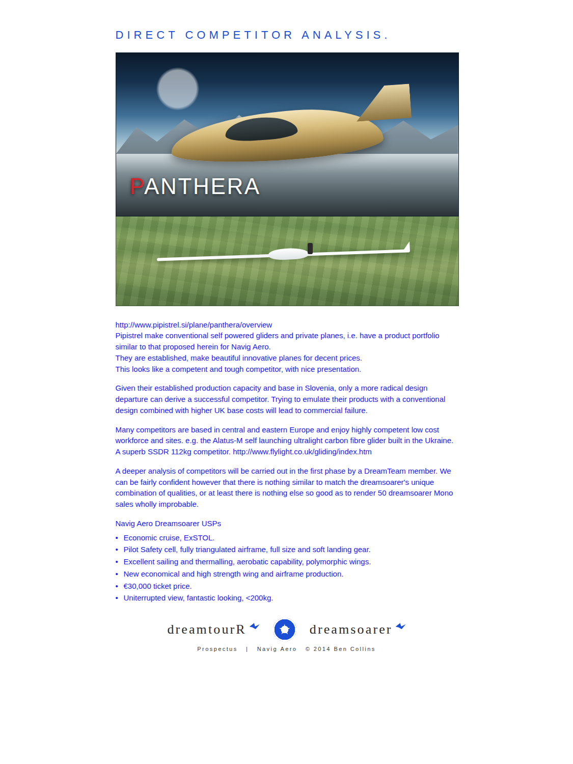Direct Competitor Analysis.
PANTHERA
http://www.pipistrel.si/plane/panthera/overview
Pipistrel make conventional self powered gliders and private planes, i.e. have a product portfolio similar to that proposed herein for Navig Aero.
They are established, make beautiful innovative planes for decent prices.
This looks like a competent and tough competitor, with nice presentation.
Given their established production capacity and base in Slovenia, only a more radical design departure can derive a successful competitor. Trying to emulate their products with a conventional design combined with higher UK base costs will lead to commercial failure.
Many competitors are based in central and eastern Europe and enjoy highly competent low cost workforce and sites. e.g. the Alatus-M self launching ultralight carbon fibre glider built in the Ukraine. A superb SSDR 112kg competitor. http://www.flylight.co.uk/gliding/index.htm
A deeper analysis of competitors will be carried out in the first phase by a DreamTeam member. We can be fairly confident however that there is nothing similar to match the dreamsoarer's unique combination of qualities, or at least there is nothing else so good as to render 50 dreamsoarer Mono sales wholly improbable.
Navig Aero Dreamsoarer USPs
Economic cruise, ExSTOL.
Pilot Safety cell, fully triangulated airframe, full size and soft landing gear.
Excellent sailing and thermalling, aerobatic capability, polymorphic wings.
New economical and high strength wing and airframe production.
€30,000 ticket price.
Uniterrupted view, fantastic looking, <200kg.
dreamtourR dreamsoarer
Prospectus | Navig Aero © 2014 Ben Collins